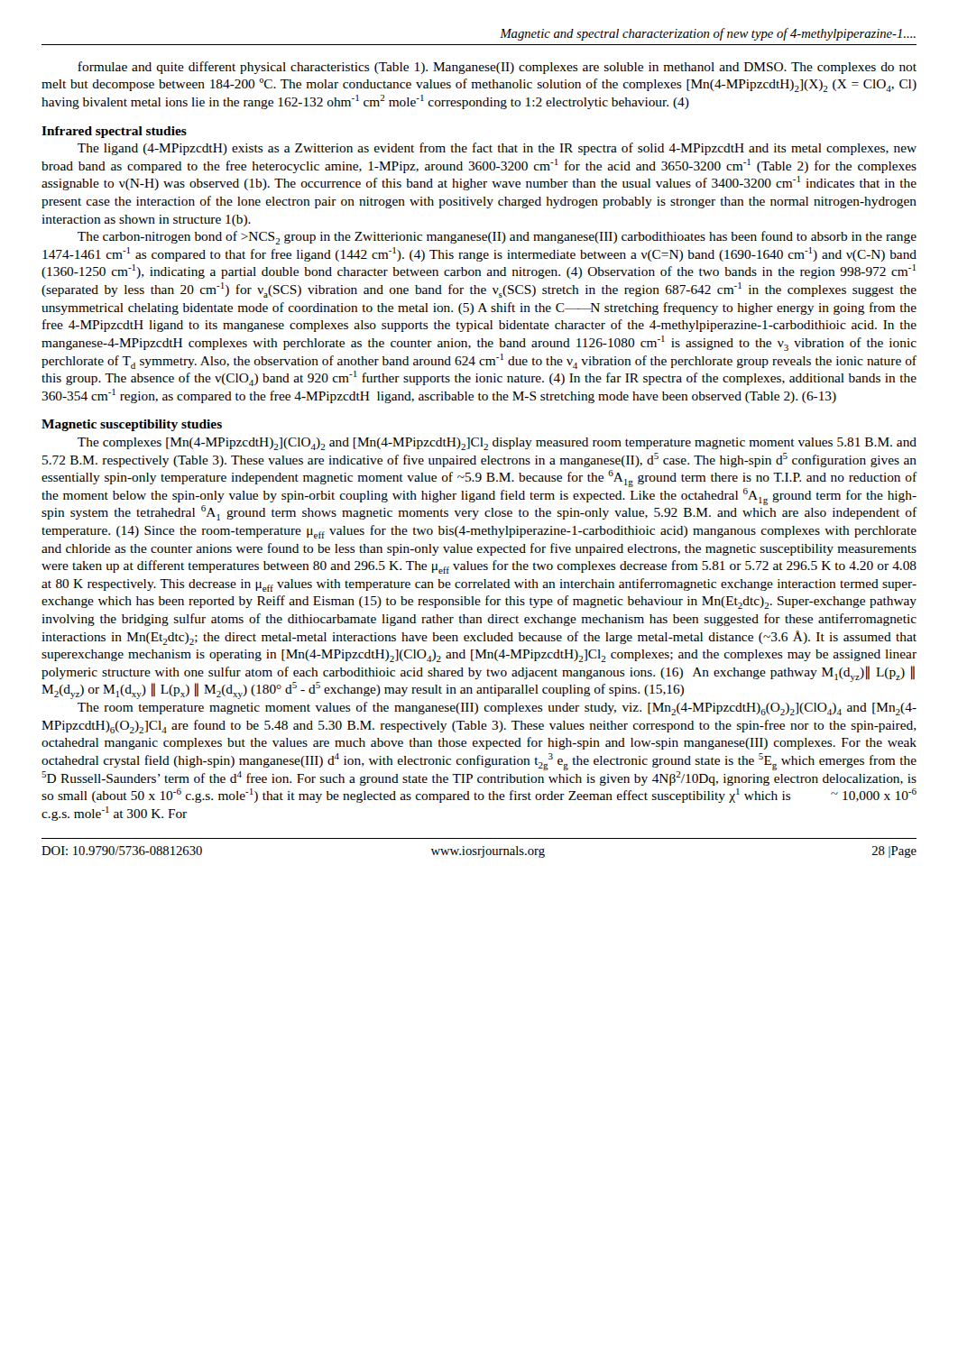Magnetic and spectral characterization of new type of 4-methylpiperazine-1....
formulae and quite different physical characteristics (Table 1). Manganese(II) complexes are soluble in methanol and DMSO. The complexes do not melt but decompose between 184-200 ºC. The molar conductance values of methanolic solution of the complexes [Mn(4-MPipzcdtH)2](X)2 (X = ClO4, Cl) having bivalent metal ions lie in the range 162-132 ohm-1 cm2 mole-1 corresponding to 1:2 electrolytic behaviour. (4)
Infrared spectral studies
The ligand (4-MPipzcdtH) exists as a Zwitterion as evident from the fact that in the IR spectra of solid 4-MPipzcdtH and its metal complexes, new broad band as compared to the free heterocyclic amine, 1-MPipz, around 3600-3200 cm-1 for the acid and 3650-3200 cm-1 (Table 2) for the complexes assignable to ν(N-H) was observed (1b). The occurrence of this band at higher wave number than the usual values of 3400-3200 cm-1 indicates that in the present case the interaction of the lone electron pair on nitrogen with positively charged hydrogen probably is stronger than the normal nitrogen-hydrogen interaction as shown in structure 1(b).
The carbon-nitrogen bond of >NCS2 group in the Zwitterionic manganese(II) and manganese(III) carbodithioates has been found to absorb in the range 1474-1461 cm-1 as compared to that for free ligand (1442 cm-1). (4) This range is intermediate between a ν(C=N) band (1690-1640 cm-1) and ν(C-N) band (1360-1250 cm-1), indicating a partial double bond character between carbon and nitrogen. (4) Observation of the two bands in the region 998-972 cm-1 (separated by less than 20 cm-1) for νa(SCS) vibration and one band for the νs(SCS) stretch in the region 687-642 cm-1 in the complexes suggest the unsymmetrical chelating bidentate mode of coordination to the metal ion. (5) A shift in the C——N stretching frequency to higher energy in going from the free 4-MPipzcdtH ligand to its manganese complexes also supports the typical bidentate character of the 4-methylpiperazine-1-carbodithioic acid. In the manganese-4-MPipzcdtH complexes with perchlorate as the counter anion, the band around 1126-1080 cm-1 is assigned to the ν3 vibration of the ionic perchlorate of Td symmetry. Also, the observation of another band around 624 cm-1 due to the ν4 vibration of the perchlorate group reveals the ionic nature of this group. The absence of the ν(ClO4) band at 920 cm-1 further supports the ionic nature. (4) In the far IR spectra of the complexes, additional bands in the 360-354 cm-1 region, as compared to the free 4-MPipzcdtH ligand, ascribable to the M-S stretching mode have been observed (Table 2). (6-13)
Magnetic susceptibility studies
The complexes [Mn(4-MPipzcdtH)2](ClO4)2 and [Mn(4-MPipzcdtH)2]Cl2 display measured room temperature magnetic moment values 5.81 B.M. and 5.72 B.M. respectively (Table 3). These values are indicative of five unpaired electrons in a manganese(II), d5 case. The high-spin d5 configuration gives an essentially spin-only temperature independent magnetic moment value of ~5.9 B.M. because for the 6A1g ground term there is no T.I.P. and no reduction of the moment below the spin-only value by spin-orbit coupling with higher ligand field term is expected. Like the octahedral 6A1g ground term for the high-spin system the tetrahedral 6A1 ground term shows magnetic moments very close to the spin-only value, 5.92 B.M. and which are also independent of temperature. (14) Since the room-temperature μeff values for the two bis(4-methylpiperazine-1-carbodithioic acid) manganous complexes with perchlorate and chloride as the counter anions were found to be less than spin-only value expected for five unpaired electrons, the magnetic susceptibility measurements were taken up at different temperatures between 80 and 296.5 K. The μeff values for the two complexes decrease from 5.81 or 5.72 at 296.5 K to 4.20 or 4.08 at 80 K respectively. This decrease in μeff values with temperature can be correlated with an interchain antiferromagnetic exchange interaction termed super-exchange which has been reported by Reiff and Eisman (15) to be responsible for this type of magnetic behaviour in Mn(Et2dtc)2. Super-exchange pathway involving the bridging sulfur atoms of the dithiocarbamate ligand rather than direct exchange mechanism has been suggested for these antiferromagnetic interactions in Mn(Et2dtc)2; the direct metal-metal interactions have been excluded because of the large metal-metal distance (~3.6 Å). It is assumed that superexchange mechanism is operating in [Mn(4-MPipzcdtH)2](ClO4)2 and [Mn(4-MPipzcdtH)2]Cl2 complexes; and the complexes may be assigned linear polymeric structure with one sulfur atom of each carbodithioic acid shared by two adjacent manganous ions. (16) An exchange pathway M1(dyz)∥ L(pz) ∥ M2(dyz) or M1(dxy) ∥ L(px) ∥ M2(dxy) (180° d5 - d5 exchange) may result in an antiparallel coupling of spins. (15,16)
The room temperature magnetic moment values of the manganese(III) complexes under study, viz. [Mn2(4-MPipzcdtH)6(O2)2](ClO4)4 and [Mn2(4-MPipzcdtH)6(O2)2]Cl4 are found to be 5.48 and 5.30 B.M. respectively (Table 3). These values neither correspond to the spin-free nor to the spin-paired, octahedral manganic complexes but the values are much above than those expected for high-spin and low-spin manganese(III) complexes. For the weak octahedral crystal field (high-spin) manganese(III) d4 ion, with electronic configuration t2g3 eg the electronic ground state is the 5Eg which emerges from the 5D Russell-Saunders’ term of the d4 free ion. For such a ground state the TIP contribution which is given by 4Nβ2/10Dq, ignoring electron delocalization, is so small (about 50 x 10-6 c.g.s. mole-1) that it may be neglected as compared to the first order Zeeman effect susceptibility χ1 which is ~ 10,000 x 10-6 c.g.s. mole-1 at 300 K. For
| DOI: 10.9790/5736-08812630 | www.iosrjournals.org | 28 /Page |